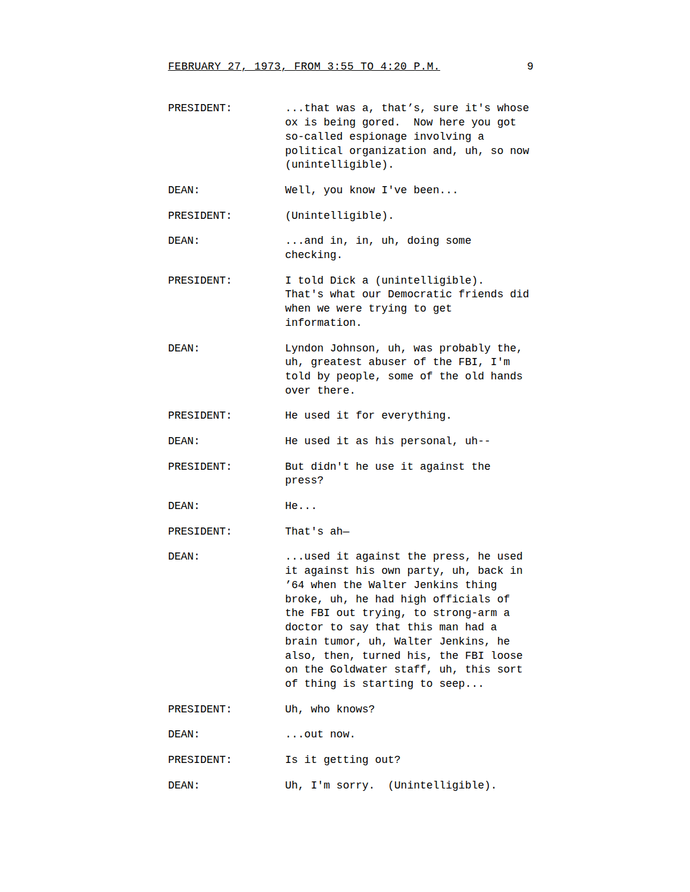FEBRUARY 27, 1973, FROM 3:55 TO 4:20 P.M. 9
| PRESIDENT: | ...that was a, that’s, sure it's whose ox is being gored. Now here you got so-called espionage involving a political organization and, uh, so now (unintelligible). |
| DEAN: | Well, you know I've been... |
| PRESIDENT: | (Unintelligible). |
| DEAN: | ...and in, in, uh, doing some checking. |
| PRESIDENT: | I told Dick a (unintelligible). That's what our Democratic friends did when we were trying to get information. |
| DEAN: | Lyndon Johnson, uh, was probably the, uh, greatest abuser of the FBI, I'm told by people, some of the old hands over there. |
| PRESIDENT: | He used it for everything. |
| DEAN: | He used it as his personal, uh-- |
| PRESIDENT: | But didn't he use it against the press? |
| DEAN: | He... |
| PRESIDENT: | That's ah— |
| DEAN: | ...used it against the press, he used it against his own party, uh, back in ’64 when the Walter Jenkins thing broke, uh, he had high officials of the FBI out trying, to strong-arm a doctor to say that this man had a brain tumor, uh, Walter Jenkins, he also, then, turned his, the FBI loose on the Goldwater staff, uh, this sort of thing is starting to seep... |
| PRESIDENT: | Uh, who knows? |
| DEAN: | ...out now. |
| PRESIDENT: | Is it getting out? |
| DEAN: | Uh, I'm sorry. (Unintelligible). |